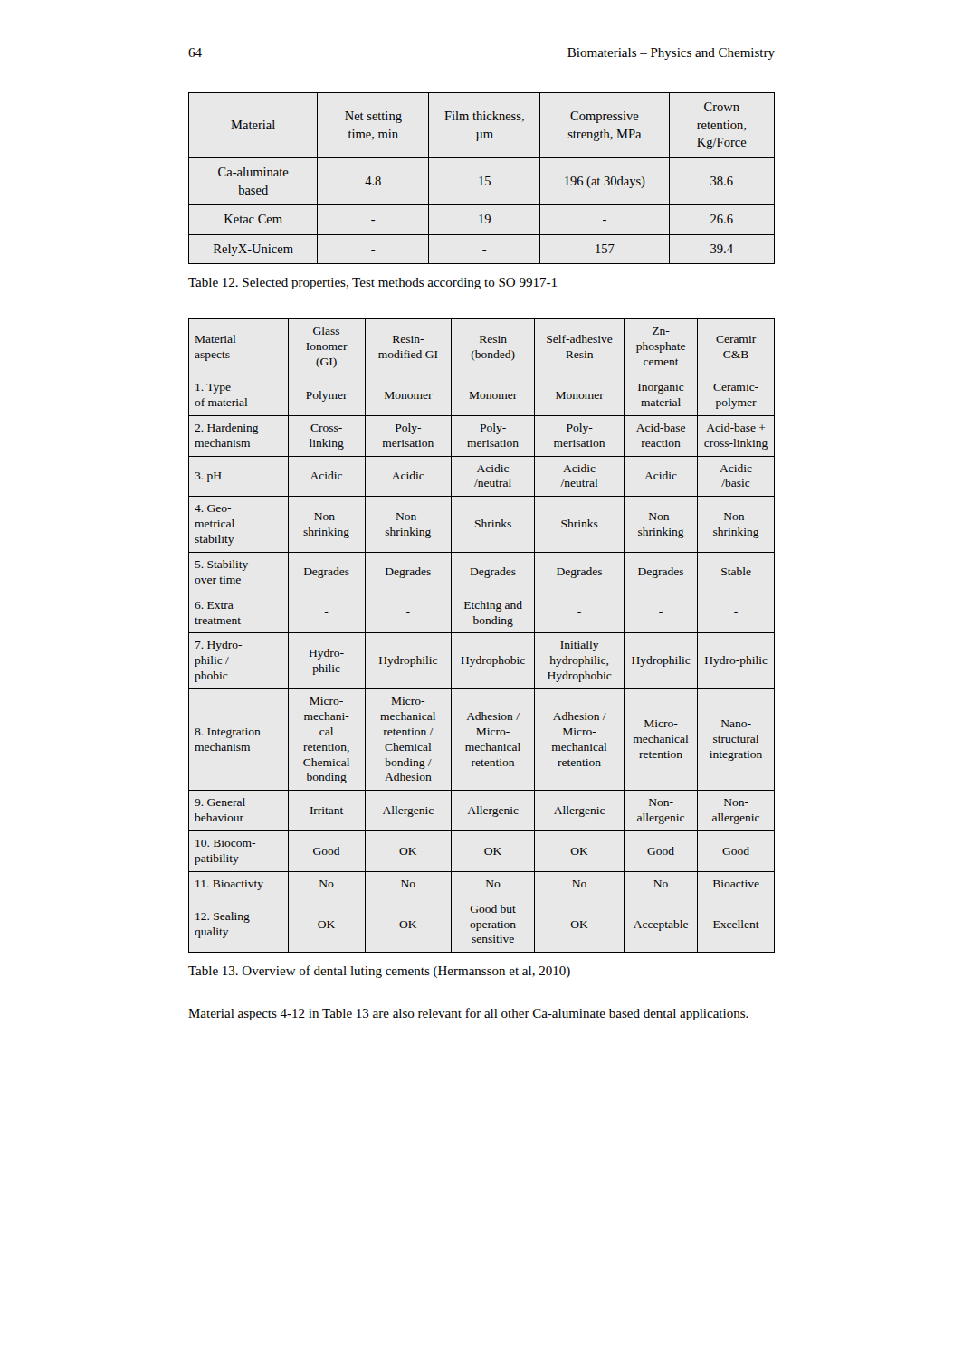64
Biomaterials – Physics and Chemistry
| Material | Net setting time, min | Film thickness, µm | Compressive strength, MPa | Crown retention, Kg/Force |
| Ca-aluminate based | 4.8 | 15 | 196 (at 30days) | 38.6 |
| Ketac Cem | - | 19 | - | 26.6 |
| RelyX-Unicem | - | - | 157 | 39.4 |
Table 12. Selected properties, Test methods according to SO 9917-1
| Material aspects | Glass Ionomer (GI) | Resin- modified GI | Resin (bonded) | Self-adhesive Resin | Zn- phosphate cement | Ceramir C&B |
| --- | --- | --- | --- | --- | --- | --- |
| 1. Type of material | Polymer | Monomer | Monomer | Monomer | Inorganic material | Ceramic- polymer |
| 2. Hardening mechanism | Cross- linking | Poly- merisation | Poly- merisation | Poly- merisation | Acid-base reaction | Acid-base + cross-linking |
| 3. pH | Acidic | Acidic | Acidic /neutral | Acidic /neutral | Acidic | Acidic /basic |
| 4. Geo- metrical stability | Non- shrinking | Non- shrinking | Shrinks | Shrinks | Non- shrinking | Non- shrinking |
| 5. Stability over time | Degrades | Degrades | Degrades | Degrades | Degrades | Stable |
| 6. Extra treatment | - | - | Etching and bonding | - | - | - |
| 7. Hydro- philic / phobic | Hydro- philic | Hydrophilic | Hydrophobic | Initially hydrophilic, Hydrophobic | Hydrophilic | Hydro-philic |
| 8. Integration mechanism | Micro- mechani- cal retention, Chemical bonding | Micro- mechanical retention / Chemical bonding / Adhesion | Adhesion / Micro- mechanical retention | Adhesion / Micro- mechanical retention | Micro- mechanical retention | Nano- structural integration |
| 9. General behaviour | Irritant | Allergenic | Allergenic | Allergenic | Non- allergenic | Non- allergenic |
| 10. Biocom- patibility | Good | OK | OK | OK | Good | Good |
| 11. Bioactivty | No | No | No | No | No | Bioactive |
| 12. Sealing quality | OK | OK | Good but operation sensitive | OK | Acceptable | Excellent |
Table 13. Overview of dental luting cements (Hermansson et al, 2010)
Material aspects 4-12 in Table 13 are also relevant for all other Ca-aluminate based dental applications.